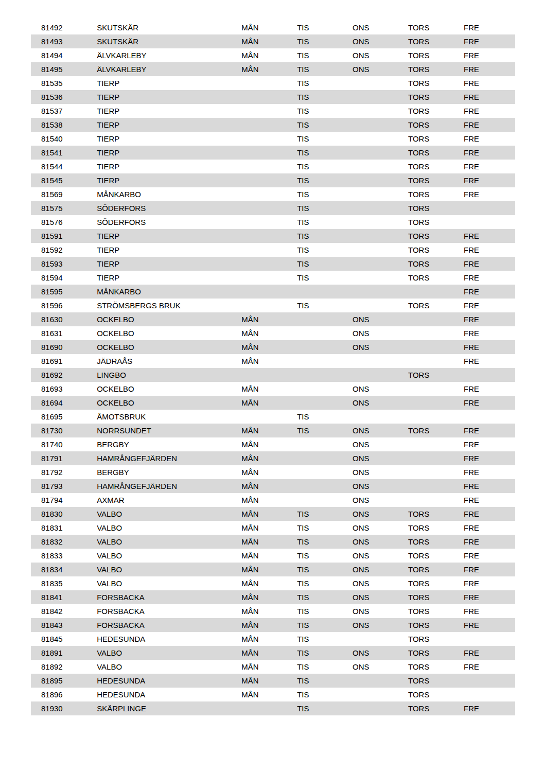| 81492 | SKUTSKÄR | MÅN | TIS | ONS | TORS | FRE |
| 81493 | SKUTSKÄR | MÅN | TIS | ONS | TORS | FRE |
| 81494 | ÄLVKARLEBY | MÅN | TIS | ONS | TORS | FRE |
| 81495 | ÄLVKARLEBY | MÅN | TIS | ONS | TORS | FRE |
| 81535 | TIERP | | TIS | | TORS | FRE |
| 81536 | TIERP | | TIS | | TORS | FRE |
| 81537 | TIERP | | TIS | | TORS | FRE |
| 81538 | TIERP | | TIS | | TORS | FRE |
| 81540 | TIERP | | TIS | | TORS | FRE |
| 81541 | TIERP | | TIS | | TORS | FRE |
| 81544 | TIERP | | TIS | | TORS | FRE |
| 81545 | TIERP | | TIS | | TORS | FRE |
| 81569 | MÅNKARBO | | TIS | | TORS | FRE |
| 81575 | SÖDERFORS | | TIS | | TORS | |
| 81576 | SÖDERFORS | | TIS | | TORS | |
| 81591 | TIERP | | TIS | | TORS | FRE |
| 81592 | TIERP | | TIS | | TORS | FRE |
| 81593 | TIERP | | TIS | | TORS | FRE |
| 81594 | TIERP | | TIS | | TORS | FRE |
| 81595 | MÅNKARBO | | | | | FRE |
| 81596 | STRÖMSBERGS BRUK | | TIS | | TORS | FRE |
| 81630 | OCKELBO | MÅN | | ONS | | FRE |
| 81631 | OCKELBO | MÅN | | ONS | | FRE |
| 81690 | OCKELBO | MÅN | | ONS | | FRE |
| 81691 | JÄDRAÅS | MÅN | | | | FRE |
| 81692 | LINGBO | | | | TORS | |
| 81693 | OCKELBO | MÅN | | ONS | | FRE |
| 81694 | OCKELBO | MÅN | | ONS | | FRE |
| 81695 | ÅMOTSBRUK | | TIS | | | |
| 81730 | NORRSUNDET | MÅN | TIS | ONS | TORS | FRE |
| 81740 | BERGBY | MÅN | | ONS | | FRE |
| 81791 | HAMRÅNGEFJÄRDEN | MÅN | | ONS | | FRE |
| 81792 | BERGBY | MÅN | | ONS | | FRE |
| 81793 | HAMRÅNGEFJÄRDEN | MÅN | | ONS | | FRE |
| 81794 | AXMAR | MÅN | | ONS | | FRE |
| 81830 | VALBO | MÅN | TIS | ONS | TORS | FRE |
| 81831 | VALBO | MÅN | TIS | ONS | TORS | FRE |
| 81832 | VALBO | MÅN | TIS | ONS | TORS | FRE |
| 81833 | VALBO | MÅN | TIS | ONS | TORS | FRE |
| 81834 | VALBO | MÅN | TIS | ONS | TORS | FRE |
| 81835 | VALBO | MÅN | TIS | ONS | TORS | FRE |
| 81841 | FORSBACKA | MÅN | TIS | ONS | TORS | FRE |
| 81842 | FORSBACKA | MÅN | TIS | ONS | TORS | FRE |
| 81843 | FORSBACKA | MÅN | TIS | ONS | TORS | FRE |
| 81845 | HEDESUNDA | MÅN | TIS | | TORS | |
| 81891 | VALBO | MÅN | TIS | ONS | TORS | FRE |
| 81892 | VALBO | MÅN | TIS | ONS | TORS | FRE |
| 81895 | HEDESUNDA | MÅN | TIS | | TORS | |
| 81896 | HEDESUNDA | MÅN | TIS | | TORS | |
| 81930 | SKÄRPLINGE | | TIS | | TORS | FRE |